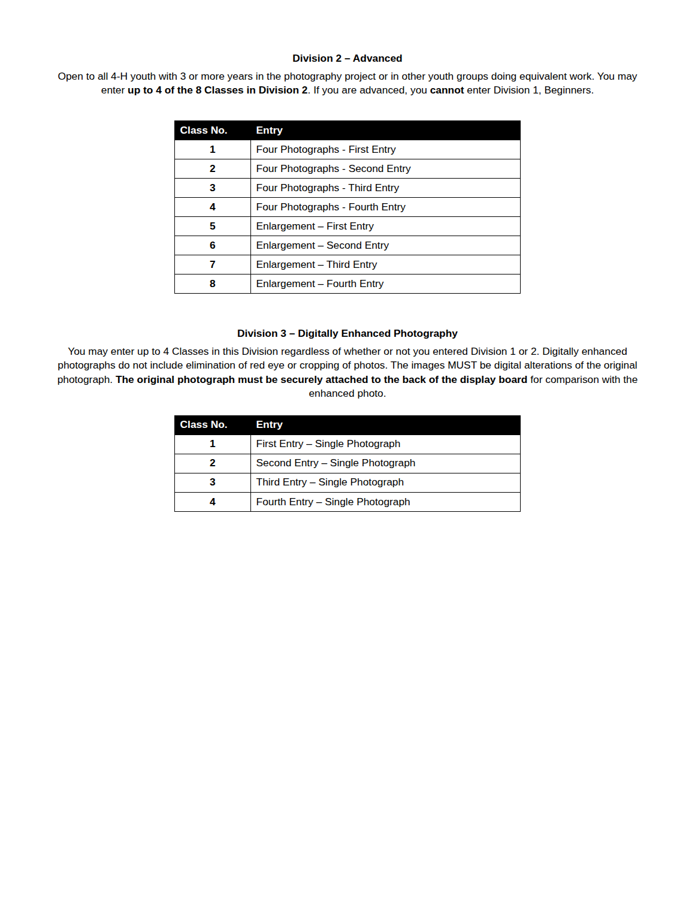Division 2 – Advanced
Open to all 4-H youth with 3 or more years in the photography project or in other youth groups doing equivalent work. You may enter up to 4 of the 8 Classes in Division 2. If you are advanced, you cannot enter Division 1, Beginners.
| Class No. | Entry |
| --- | --- |
| 1 | Four Photographs - First Entry |
| 2 | Four Photographs - Second Entry |
| 3 | Four Photographs - Third Entry |
| 4 | Four Photographs - Fourth Entry |
| 5 | Enlargement – First Entry |
| 6 | Enlargement – Second Entry |
| 7 | Enlargement – Third Entry |
| 8 | Enlargement – Fourth Entry |
Division 3 – Digitally Enhanced Photography
You may enter up to 4 Classes in this Division regardless of whether or not you entered Division 1 or 2. Digitally enhanced photographs do not include elimination of red eye or cropping of photos. The images MUST be digital alterations of the original photograph. The original photograph must be securely attached to the back of the display board for comparison with the enhanced photo.
| Class No. | Entry |
| --- | --- |
| 1 | First Entry – Single Photograph |
| 2 | Second Entry – Single Photograph |
| 3 | Third Entry – Single Photograph |
| 4 | Fourth Entry – Single Photograph |